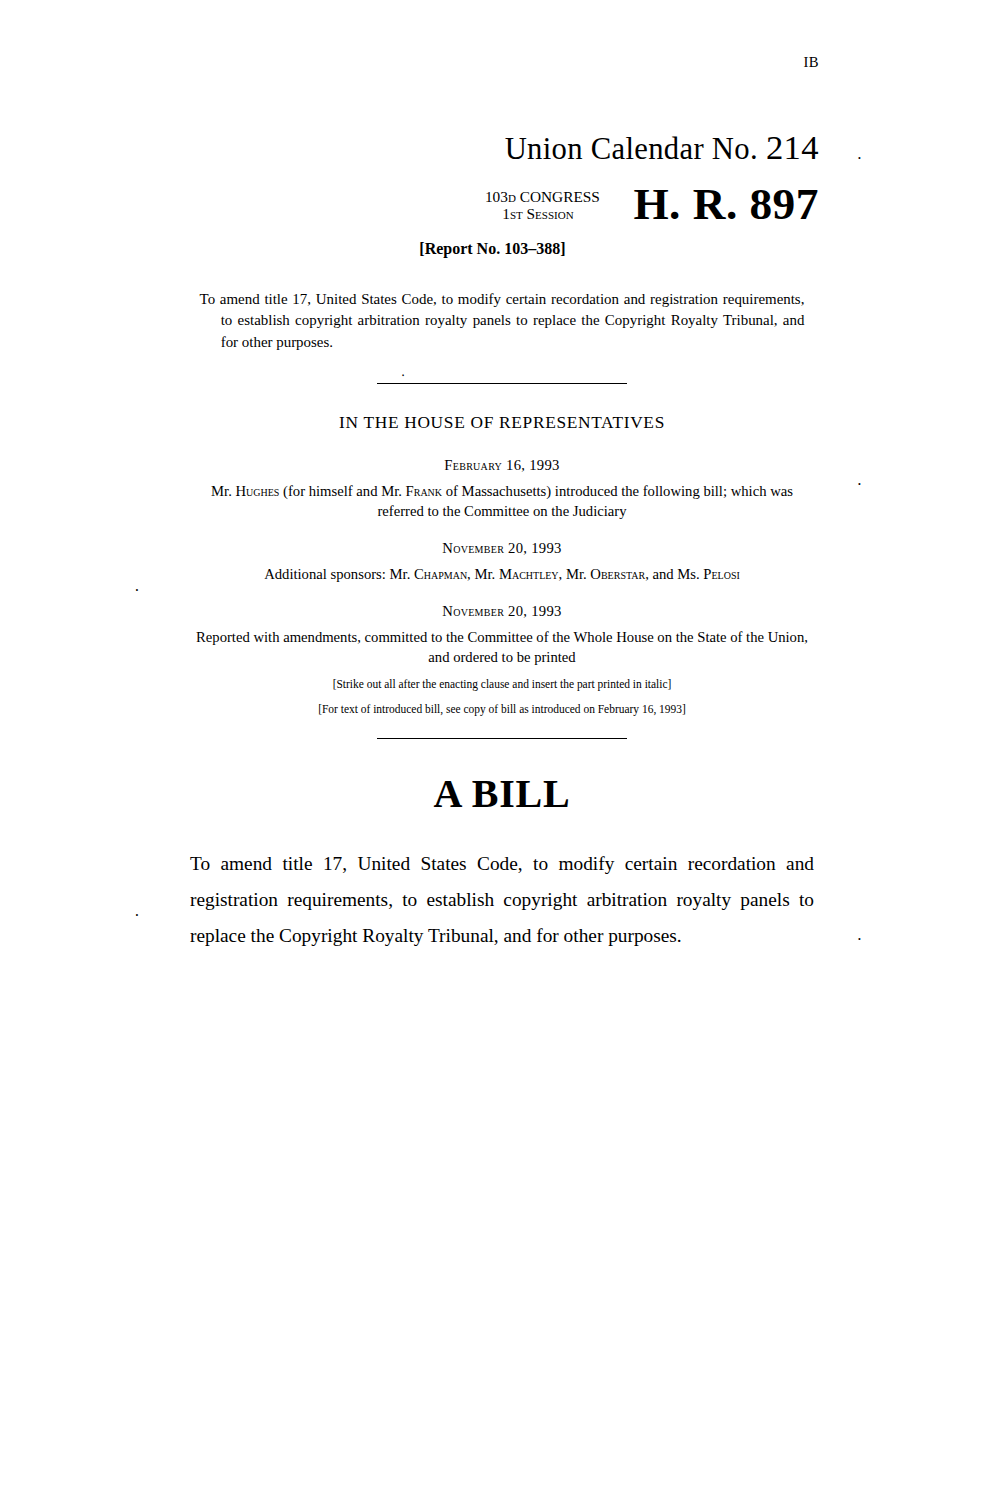IB
Union Calendar No. 214
103d CONGRESS
1st Session
H. R. 897
[Report No. 103–388]
To amend title 17, United States Code, to modify certain recordation and registration requirements, to establish copyright arbitration royalty panels to replace the Copyright Royalty Tribunal, and for other purposes.
‧
IN THE HOUSE OF REPRESENTATIVES
February 16, 1993
Mr. Hughes (for himself and Mr. Frank of Massachusetts) introduced the following bill; which was referred to the Committee on the Judiciary
November 20, 1993
Additional sponsors: Mr. Chapman, Mr. Machtley, Mr. Oberstar, and Ms. Pelosi
November 20, 1993
Reported with amendments, committed to the Committee of the Whole House on the State of the Union, and ordered to be printed
[Strike out all after the enacting clause and insert the part printed in italic]
[For text of introduced bill, see copy of bill as introduced on February 16, 1993]
A BILL
To amend title 17, United States Code, to modify certain recordation and registration requirements, to establish copyright arbitration royalty panels to replace the Copyright Royalty Tribunal, and for other purposes.
·
·
·
·
·